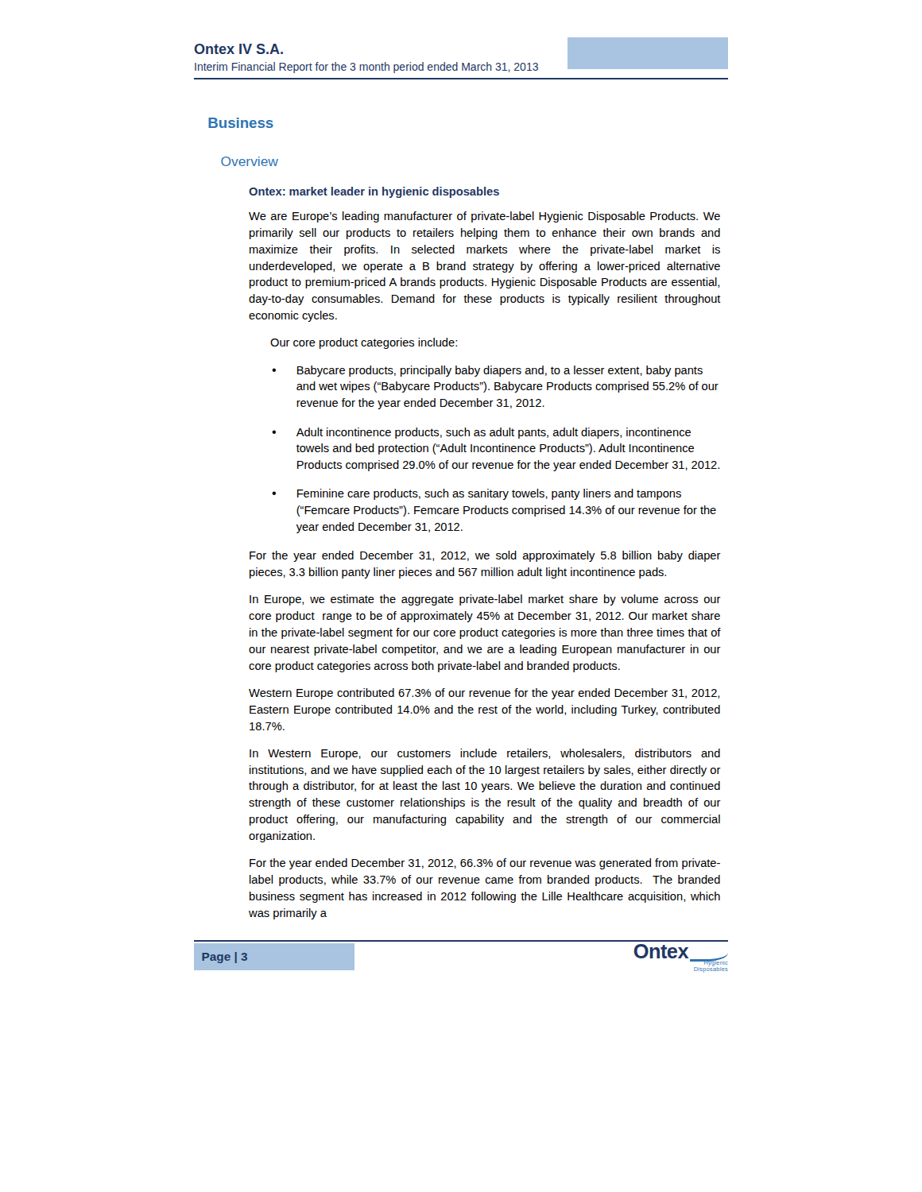Ontex IV S.A.
Interim Financial Report for the 3 month period ended March 31, 2013
Business
Overview
Ontex: market leader in hygienic disposables
We are Europe’s leading manufacturer of private-label Hygienic Disposable Products. We primarily sell our products to retailers helping them to enhance their own brands and maximize their profits. In selected markets where the private-label market is underdeveloped, we operate a B brand strategy by offering a lower-priced alternative product to premium-priced A brands products. Hygienic Disposable Products are essential, day-to-day consumables. Demand for these products is typically resilient throughout economic cycles.
Our core product categories include:
Babycare products, principally baby diapers and, to a lesser extent, baby pants and wet wipes (“Babycare Products”). Babycare Products comprised 55.2% of our revenue for the year ended December 31, 2012.
Adult incontinence products, such as adult pants, adult diapers, incontinence towels and bed protection (“Adult Incontinence Products”). Adult Incontinence Products comprised 29.0% of our revenue for the year ended December 31, 2012.
Feminine care products, such as sanitary towels, panty liners and tampons (“Femcare Products”). Femcare Products comprised 14.3% of our revenue for the year ended December 31, 2012.
For the year ended December 31, 2012, we sold approximately 5.8 billion baby diaper pieces, 3.3 billion panty liner pieces and 567 million adult light incontinence pads.
In Europe, we estimate the aggregate private-label market share by volume across our core product range to be of approximately 45% at December 31, 2012. Our market share in the private-label segment for our core product categories is more than three times that of our nearest private-label competitor, and we are a leading European manufacturer in our core product categories across both private-label and branded products.
Western Europe contributed 67.3% of our revenue for the year ended December 31, 2012, Eastern Europe contributed 14.0% and the rest of the world, including Turkey, contributed 18.7%.
In Western Europe, our customers include retailers, wholesalers, distributors and institutions, and we have supplied each of the 10 largest retailers by sales, either directly or through a distributor, for at least the last 10 years. We believe the duration and continued strength of these customer relationships is the result of the quality and breadth of our product offering, our manufacturing capability and the strength of our commercial organization.
For the year ended December 31, 2012, 66.3% of our revenue was generated from private-label products, while 33.7% of our revenue came from branded products. The branded business segment has increased in 2012 following the Lille Healthcare acquisition, which was primarily a
Page | 3
Ontex
Hygienic
Disposables